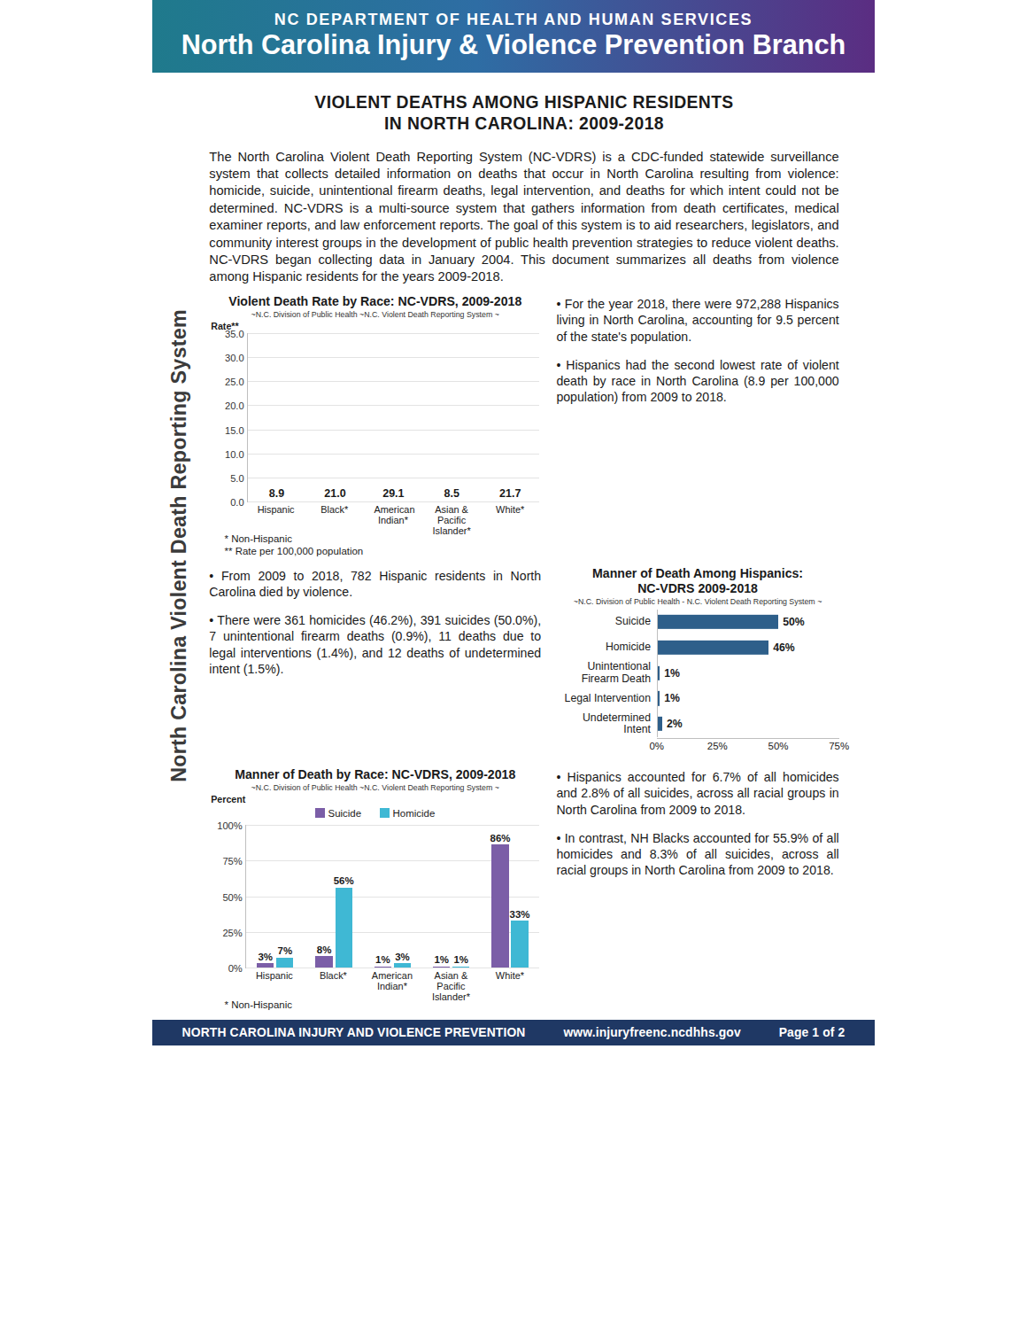NC Department of Health and Human Services
North Carolina Injury & Violence Prevention Branch
North Carolina Violent Death Reporting System
VIOLENT DEATHS AMONG HISPANIC RESIDENTS
IN NORTH CAROLINA: 2009-2018
The North Carolina Violent Death Reporting System (NC-VDRS) is a CDC-funded statewide surveillance system that collects detailed information on deaths that occur in North Carolina resulting from violence: homicide, suicide, unintentional firearm deaths, legal intervention, and deaths for which intent could not be determined. NC-VDRS is a multi-source system that gathers information from death certificates, medical examiner reports, and law enforcement reports. The goal of this system is to aid researchers, legislators, and community interest groups in the development of public health prevention strategies to reduce violent deaths. NC-VDRS began collecting data in January 2004. This document summarizes all deaths from violence among Hispanic residents for the years 2009-2018.
Violent Death Rate by Race: NC-VDRS, 2009-2018
~N.C. Division of Public Health ~N.C. Violent Death Reporting System ~
Rate**
35.0
30.0
25.0
20.0
15.0
10.0
5.0
0.0
8.9
21.0
29.1
8.5
21.7
Hispanic
Black*
American
Indian*
Asian & Pacific
Islander*
White*
* Non-Hispanic
** Rate per 100,000 population
• For the year 2018, there were 972,288 Hispanics living in North Carolina, accounting for 9.5 percent of the state's population.
• Hispanics had the second lowest rate of violent death by race in North Carolina (8.9 per 100,000 population) from 2009 to 2018.
• From 2009 to 2018, 782 Hispanic residents in North Carolina died by violence.
• There were 361 homicides (46.2%), 391 suicides (50.0%), 7 unintentional firearm deaths (0.9%), 11 deaths due to legal interventions (1.4%), and 12 deaths of undetermined intent (1.5%).
Manner of Death Among Hispanics:
NC-VDRS 2009-2018
~N.C. Division of Public Health - N.C. Violent Death Reporting System ~
Suicide
50%
Homicide
46%
Unintentional
Firearm Death
1%
Legal Intervention
1%
Undetermined
Intent
2%
0% 25% 50% 75%
Manner of Death by Race: NC-VDRS, 2009-2018
~N.C. Division of Public Health ~N.C. Violent Death Reporting System ~
Percent
Suicide Homicide
100%
75%
50%
25%
0%
3%
7%
8%
56%
1%
3%
1%
1%
86%
33%
Hispanic
Black*
American
Indian*
Asian & Pacific
Islander*
White*
* Non-Hispanic
• Hispanics accounted for 6.7% of all homicides and 2.8% of all suicides, across all racial groups in North Carolina from 2009 to 2018.
• In contrast, NH Blacks accounted for 55.9% of all homicides and 8.3% of all suicides, across all racial groups in North Carolina from 2009 to 2018.
NORTH CAROLINA INJURY AND VIOLENCE PREVENTION
www.injuryfreenc.ncdhhs.gov
Page 1 of 2